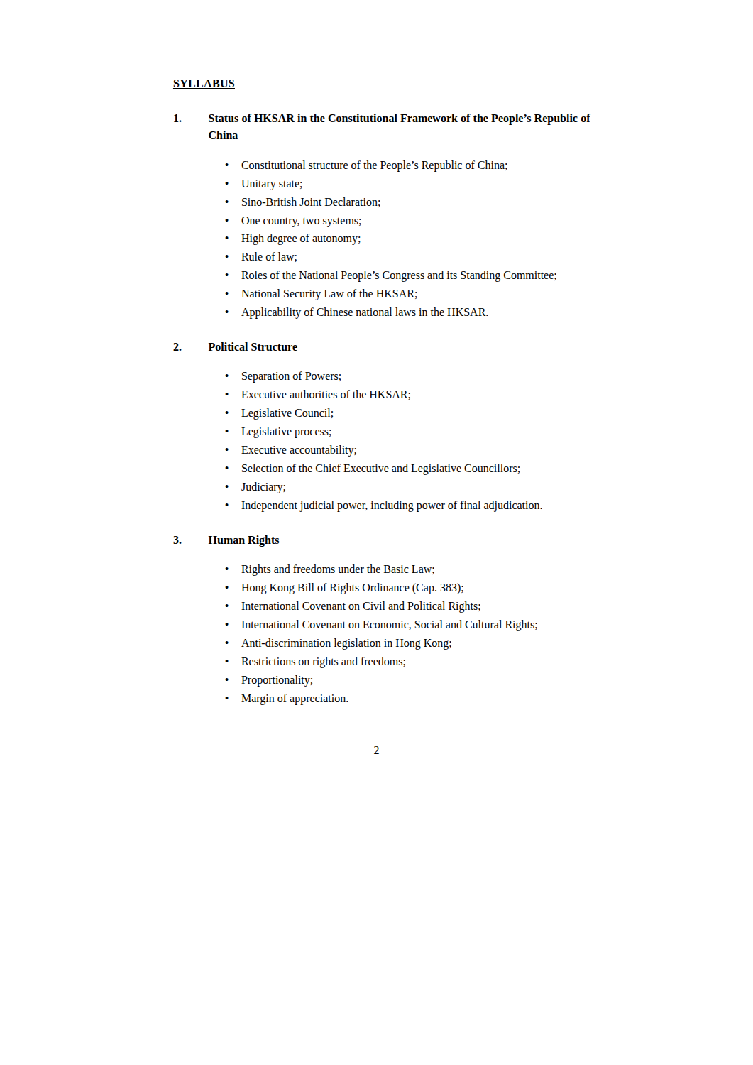SYLLABUS
1. Status of HKSAR in the Constitutional Framework of the People’s Republic of China
Constitutional structure of the People’s Republic of China;
Unitary state;
Sino-British Joint Declaration;
One country, two systems;
High degree of autonomy;
Rule of law;
Roles of the National People’s Congress and its Standing Committee;
National Security Law of the HKSAR;
Applicability of Chinese national laws in the HKSAR.
2. Political Structure
Separation of Powers;
Executive authorities of the HKSAR;
Legislative Council;
Legislative process;
Executive accountability;
Selection of the Chief Executive and Legislative Councillors;
Judiciary;
Independent judicial power, including power of final adjudication.
3. Human Rights
Rights and freedoms under the Basic Law;
Hong Kong Bill of Rights Ordinance (Cap. 383);
International Covenant on Civil and Political Rights;
International Covenant on Economic, Social and Cultural Rights;
Anti-discrimination legislation in Hong Kong;
Restrictions on rights and freedoms;
Proportionality;
Margin of appreciation.
2